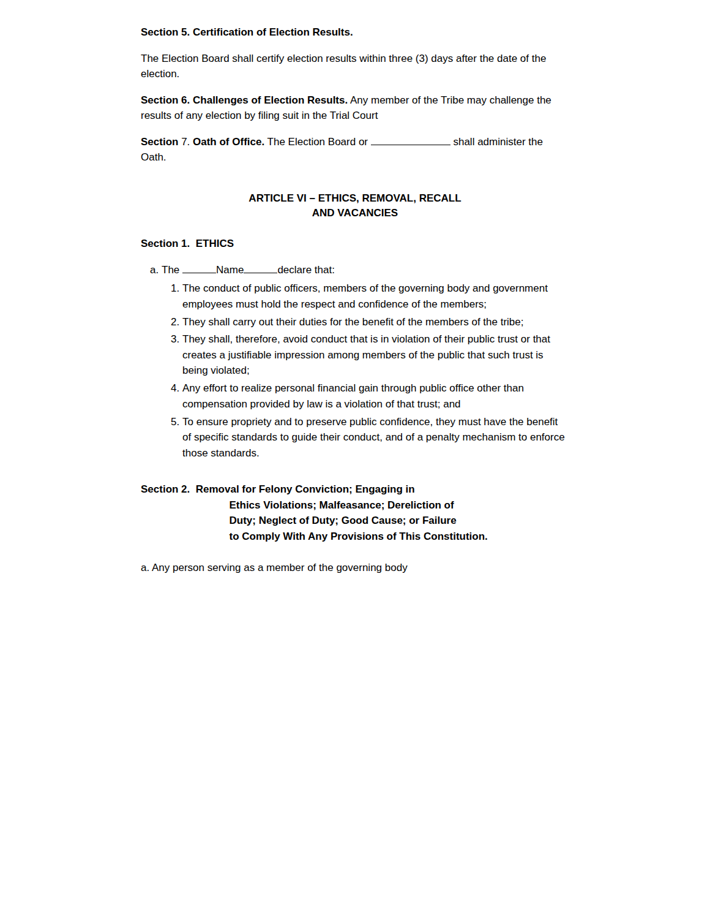Section 5. Certification of Election Results.
The Election Board shall certify election results within three (3) days after the date of the election.
Section 6. Challenges of Election Results. Any member of the Tribe may challenge the results of any election by filing suit in the Trial Court
Section 7. Oath of Office. The Election Board or shall administer the Oath.
ARTICLE VI – ETHICS, REMOVAL, RECALL
AND VACANCIES
Section 1. ETHICS
The Name declare that:
The conduct of public officers, members of the governing body and government employees must hold the respect and confidence of the members;
They shall carry out their duties for the benefit of the members of the tribe;
They shall, therefore, avoid conduct that is in violation of their public trust or that creates a justifiable impression among members of the public that such trust is being violated;
Any effort to realize personal financial gain through public office other than compensation provided by law is a violation of that trust; and
To ensure propriety and to preserve public confidence, they must have the benefit of specific standards to guide their conduct, and of a penalty mechanism to enforce those standards.
Section 2. Removal for Felony Conviction; Engaging in Ethics Violations; Malfeasance; Dereliction of Duty; Neglect of Duty; Good Cause; or Failure to Comply With Any Provisions of This Constitution.
a. Any person serving as a member of the governing body